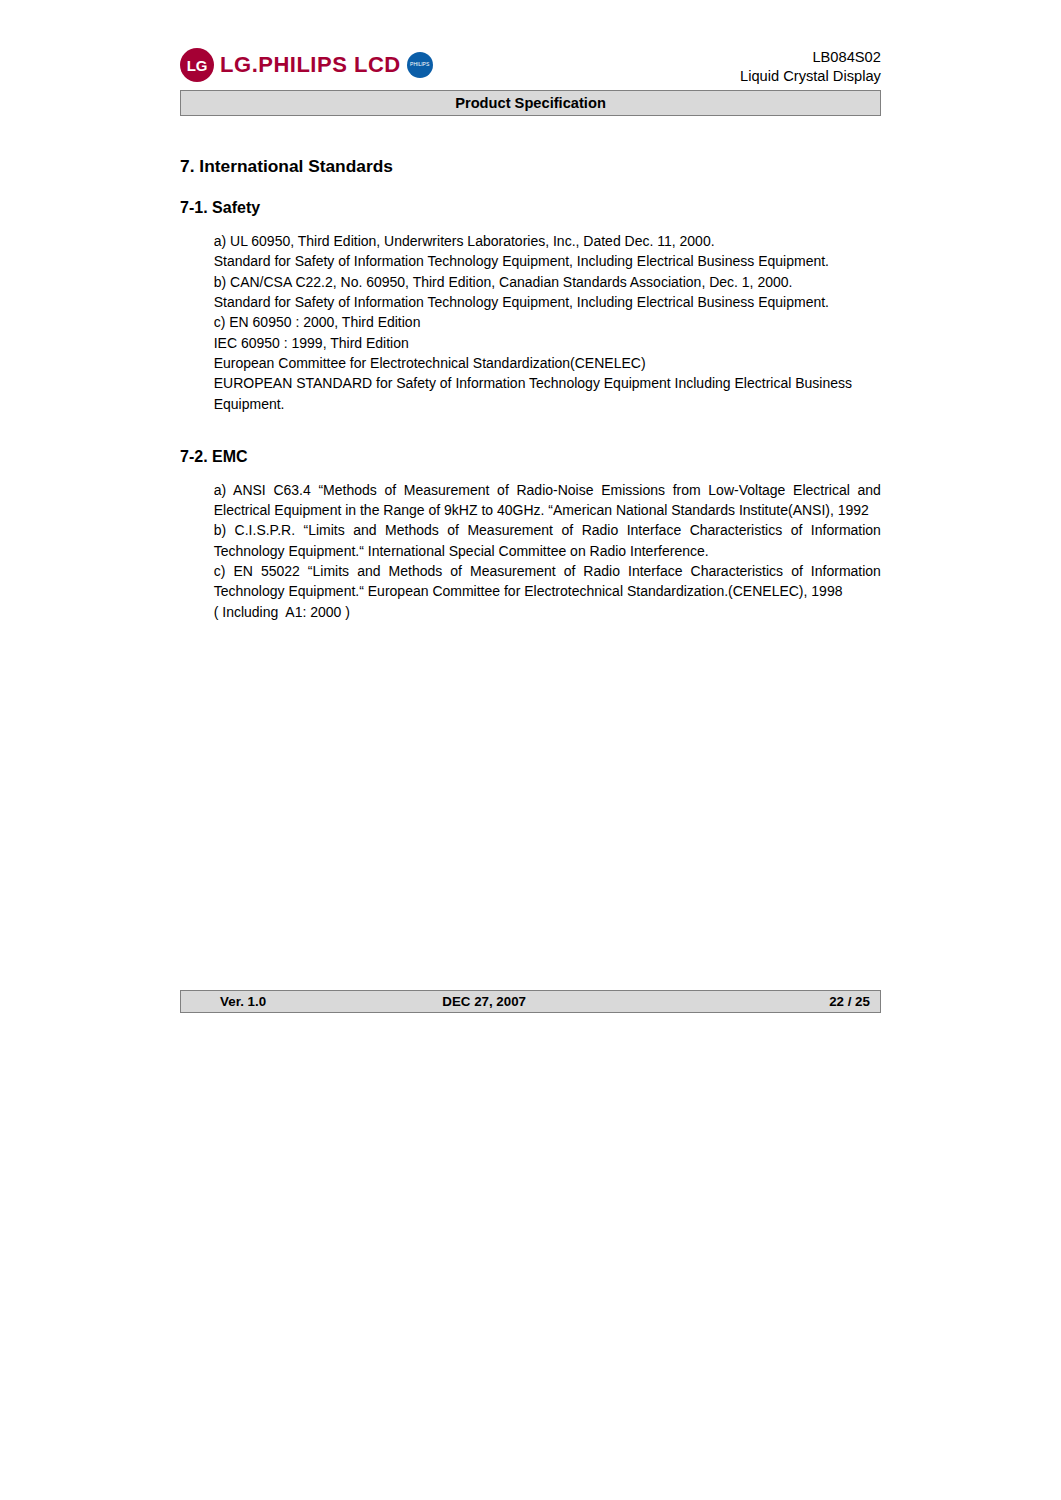LG
LG.PHILIPS LCD
PHILIPS
LB084S02
Liquid Crystal Display
Product Specification
7. International Standards
7-1. Safety
a) UL 60950, Third Edition, Underwriters Laboratories, Inc., Dated Dec. 11, 2000.
Standard for Safety of Information Technology Equipment, Including Electrical Business Equipment.
b) CAN/CSA C22.2, No. 60950, Third Edition, Canadian Standards Association, Dec. 1, 2000.
Standard for Safety of Information Technology Equipment, Including Electrical Business Equipment.
c) EN 60950 : 2000, Third Edition
IEC 60950 : 1999, Third Edition
European Committee for Electrotechnical Standardization(CENELEC)
EUROPEAN STANDARD for Safety of Information Technology Equipment Including Electrical Business Equipment.
7-2. EMC
a) ANSI C63.4 “Methods of Measurement of Radio-Noise Emissions from Low-Voltage Electrical and Electrical Equipment in the Range of 9kHZ to 40GHz. “American National Standards Institute(ANSI), 1992
b) C.I.S.P.R. “Limits and Methods of Measurement of Radio Interface Characteristics of Information Technology Equipment.“ International Special Committee on Radio Interference.
c) EN 55022 “Limits and Methods of Measurement of Radio Interface Characteristics of Information Technology Equipment.“ European Committee for Electrotechnical Standardization.(CENELEC), 1998
( Including A1: 2000 )
Ver. 1.0
DEC 27, 2007
22 / 25